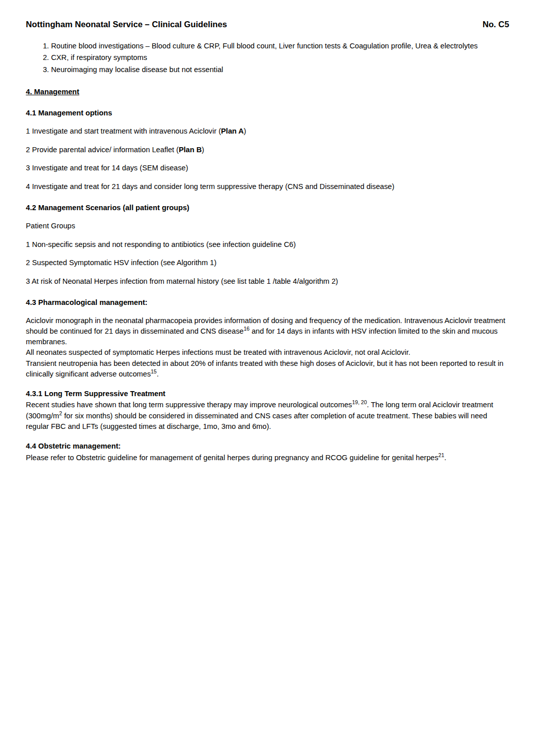Nottingham Neonatal Service – Clinical Guidelines No. C5
Routine blood investigations – Blood culture & CRP, Full blood count, Liver function tests & Coagulation profile, Urea & electrolytes
CXR, if respiratory symptoms
Neuroimaging may localise disease but not essential
4. Management
4.1 Management options
1 Investigate and start treatment with intravenous Aciclovir (Plan A)
2 Provide parental advice/ information Leaflet (Plan B)
3 Investigate and treat for 14 days (SEM disease)
4 Investigate and treat for 21 days and consider long term suppressive therapy (CNS and Disseminated disease)
4.2 Management Scenarios (all patient groups)
Patient Groups
1 Non-specific sepsis and not responding to antibiotics (see infection guideline C6)
2 Suspected Symptomatic HSV infection (see Algorithm 1)
3 At risk of Neonatal Herpes infection from maternal history (see list table 1 /table 4/algorithm 2)
4.3 Pharmacological management:
Aciclovir monograph in the neonatal pharmacopeia provides information of dosing and frequency of the medication. Intravenous Aciclovir treatment should be continued for 21 days in disseminated and CNS disease16 and for 14 days in infants with HSV infection limited to the skin and mucous membranes.
All neonates suspected of symptomatic Herpes infections must be treated with intravenous Aciclovir, not oral Aciclovir.
Transient neutropenia has been detected in about 20% of infants treated with these high doses of Aciclovir, but it has not been reported to result in clinically significant adverse outcomes15.
4.3.1 Long Term Suppressive Treatment
Recent studies have shown that long term suppressive therapy may improve neurological outcomes19, 20. The long term oral Aciclovir treatment (300mg/m2 for six months) should be considered in disseminated and CNS cases after completion of acute treatment. These babies will need regular FBC and LFTs (suggested times at discharge, 1mo, 3mo and 6mo).
4.4 Obstetric management:
Please refer to Obstetric guideline for management of genital herpes during pregnancy and RCOG guideline for genital herpes21.